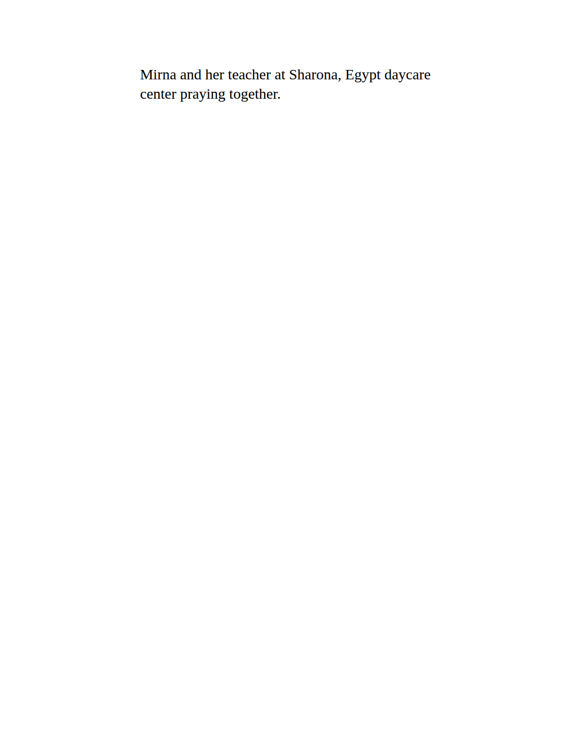Mirna and her teacher at Sharona, Egypt daycare center praying together.